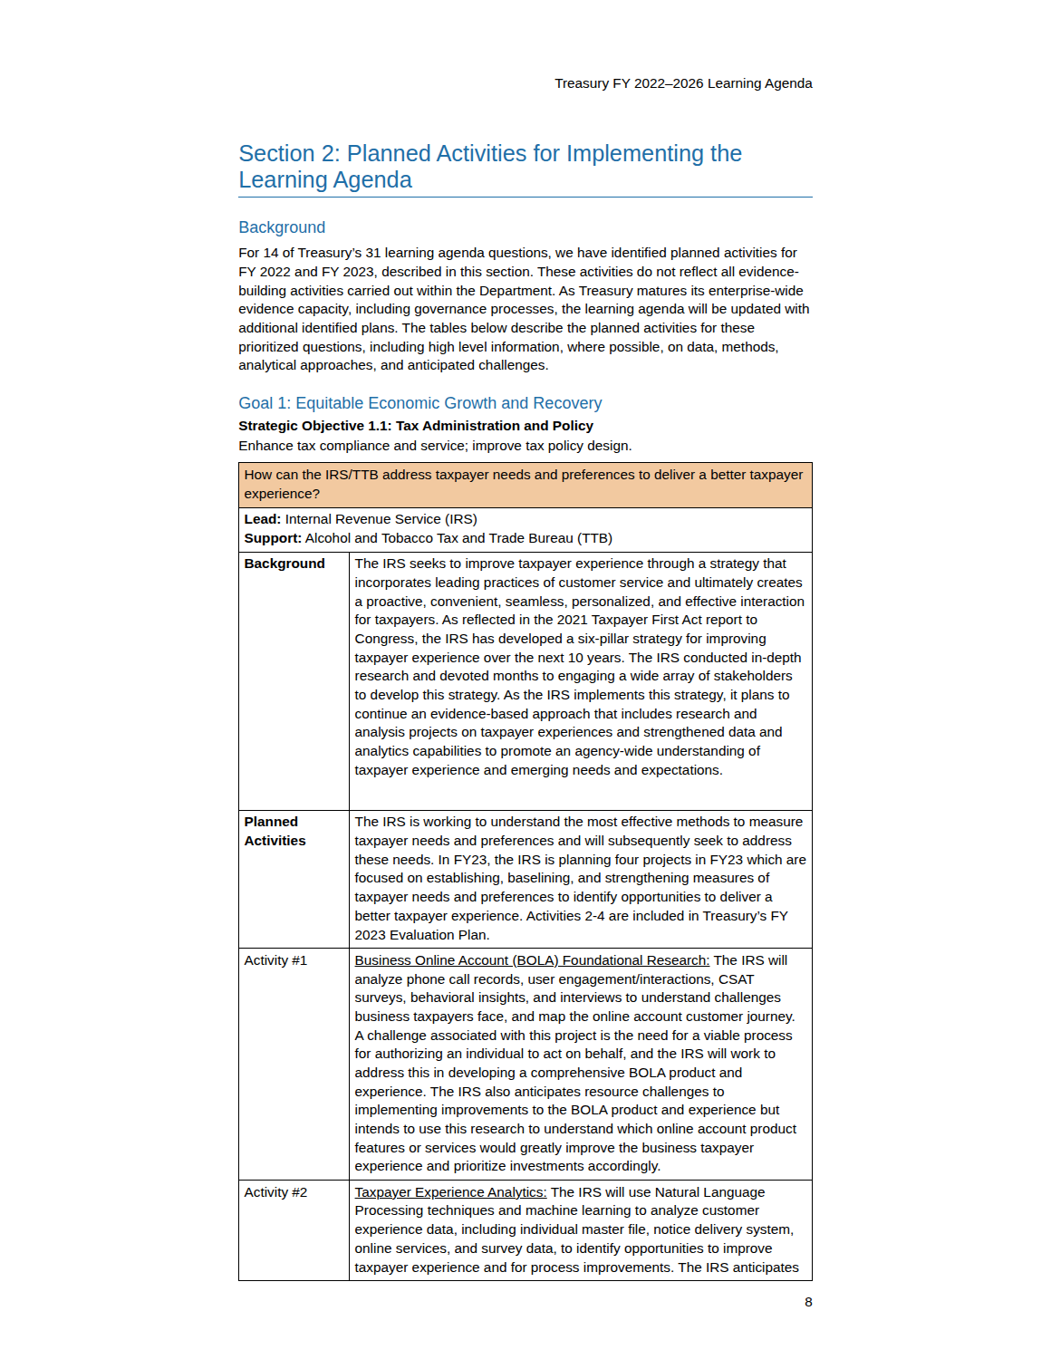Treasury FY 2022–2026 Learning Agenda
Section 2: Planned Activities for Implementing the Learning Agenda
Background
For 14 of Treasury’s 31 learning agenda questions, we have identified planned activities for FY 2022 and FY 2023, described in this section. These activities do not reflect all evidence-building activities carried out within the Department. As Treasury matures its enterprise-wide evidence capacity, including governance processes, the learning agenda will be updated with additional identified plans. The tables below describe the planned activities for these prioritized questions, including high level information, where possible, on data, methods, analytical approaches, and anticipated challenges.
Goal 1: Equitable Economic Growth and Recovery
Strategic Objective 1.1: Tax Administration and Policy
Enhance tax compliance and service; improve tax policy design.
| How can the IRS/TTB address taxpayer needs and preferences to deliver a better taxpayer experience? |
| Lead: Internal Revenue Service (IRS) Support: Alcohol and Tobacco Tax and Trade Bureau (TTB) |
| Background | The IRS seeks to improve taxpayer experience through a strategy that incorporates leading practices of customer service and ultimately creates a proactive, convenient, seamless, personalized, and effective interaction for taxpayers. As reflected in the 2021 Taxpayer First Act report to Congress, the IRS has developed a six-pillar strategy for improving taxpayer experience over the next 10 years. The IRS conducted in-depth research and devoted months to engaging a wide array of stakeholders to develop this strategy. As the IRS implements this strategy, it plans to continue an evidence-based approach that includes research and analysis projects on taxpayer experiences and strengthened data and analytics capabilities to promote an agency-wide understanding of taxpayer experience and emerging needs and expectations. |
| Planned Activities | The IRS is working to understand the most effective methods to measure taxpayer needs and preferences and will subsequently seek to address these needs. In FY23, the IRS is planning four projects in FY23 which are focused on establishing, baselining, and strengthening measures of taxpayer needs and preferences to identify opportunities to deliver a better taxpayer experience. Activities 2-4 are included in Treasury’s FY 2023 Evaluation Plan. |
| Activity #1 | Business Online Account (BOLA) Foundational Research: The IRS will analyze phone call records, user engagement/interactions, CSAT surveys, behavioral insights, and interviews to understand challenges business taxpayers face, and map the online account customer journey. A challenge associated with this project is the need for a viable process for authorizing an individual to act on behalf, and the IRS will work to address this in developing a comprehensive BOLA product and experience. The IRS also anticipates resource challenges to implementing improvements to the BOLA product and experience but intends to use this research to understand which online account product features or services would greatly improve the business taxpayer experience and prioritize investments accordingly. |
| Activity #2 | Taxpayer Experience Analytics: The IRS will use Natural Language Processing techniques and machine learning to analyze customer experience data, including individual master file, notice delivery system, online services, and survey data, to identify opportunities to improve taxpayer experience and for process improvements. The IRS anticipates |
8